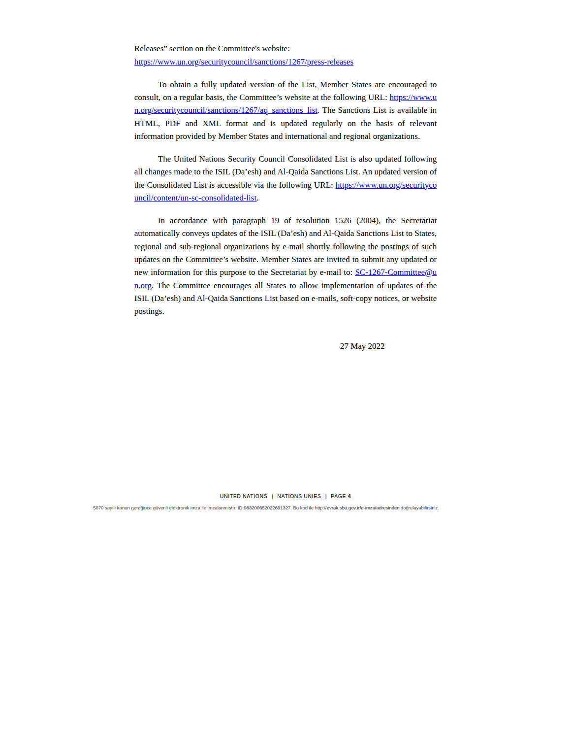Releases” section on the Committee's website:
https://www.un.org/securitycouncil/sanctions/1267/press-releases
To obtain a fully updated version of the List, Member States are encouraged to consult, on a regular basis, the Committee’s website at the following URL: https://www.un.org/securitycouncil/sanctions/1267/aq_sanctions_list. The Sanctions List is available in HTML, PDF and XML format and is updated regularly on the basis of relevant information provided by Member States and international and regional organizations.
The United Nations Security Council Consolidated List is also updated following all changes made to the ISIL (Da’esh) and Al-Qaida Sanctions List. An updated version of the Consolidated List is accessible via the following URL: https://www.un.org/securitycouncil/content/un-sc-consolidated-list.
In accordance with paragraph 19 of resolution 1526 (2004), the Secretariat automatically conveys updates of the ISIL (Da’esh) and Al-Qaida Sanctions List to States, regional and sub-regional organizations by e-mail shortly following the postings of such updates on the Committee’s website. Member States are invited to submit any updated or new information for this purpose to the Secretariat by e-mail to: SC-1267-Committee@un.org. The Committee encourages all States to allow implementation of updates of the ISIL (Da’esh) and Al-Qaida Sanctions List based on e-mails, soft-copy notices, or website postings.
27 May 2022
UNITED NATIONS | NATIONS UNIES | PAGE 4
5070 sayılı kanun gereğince güvenli elektronik imza ile imzalanmıştır. ID:98320065202269132983200652022691327. Bu kod ile http://evrak.sbu.gov.tr/e-imza/adresinden evrak.sbu.gov.tr/e-imza/adresinden doğrulayabilirsiniz.